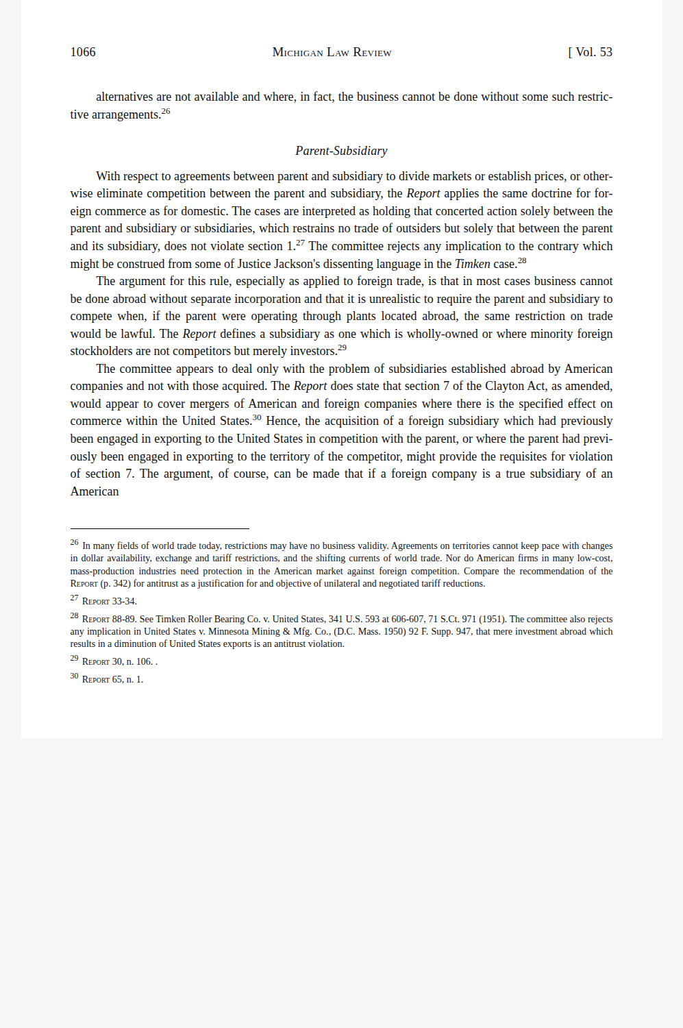1066 Michigan Law Review [ Vol. 53
alternatives are not available and where, in fact, the business cannot be done without some such restrictive arrangements.26
Parent-Subsidiary
With respect to agreements between parent and subsidiary to divide markets or establish prices, or otherwise eliminate competition between the parent and subsidiary, the Report applies the same doctrine for foreign commerce as for domestic. The cases are interpreted as holding that concerted action solely between the parent and subsidiary or subsidiaries, which restrains no trade of outsiders but solely that between the parent and its subsidiary, does not violate section 1.27 The committee rejects any implication to the contrary which might be construed from some of Justice Jackson's dissenting language in the Timken case.28
The argument for this rule, especially as applied to foreign trade, is that in most cases business cannot be done abroad without separate incorporation and that it is unrealistic to require the parent and subsidiary to compete when, if the parent were operating through plants located abroad, the same restriction on trade would be lawful. The Report defines a subsidiary as one which is wholly-owned or where minority foreign stockholders are not competitors but merely investors.29
The committee appears to deal only with the problem of subsidiaries established abroad by American companies and not with those acquired. The Report does state that section 7 of the Clayton Act, as amended, would appear to cover mergers of American and foreign companies where there is the specified effect on commerce within the United States.30 Hence, the acquisition of a foreign subsidiary which had previously been engaged in exporting to the United States in competition with the parent, or where the parent had previously been engaged in exporting to the territory of the competitor, might provide the requisites for violation of section 7. The argument, of course, can be made that if a foreign company is a true subsidiary of an American
26 In many fields of world trade today, restrictions may have no business validity. Agreements on territories cannot keep pace with changes in dollar availability, exchange and tariff restrictions, and the shifting currents of world trade. Nor do American firms in many low-cost, mass-production industries need protection in the American market against foreign competition. Compare the recommendation of the Report (p. 342) for antitrust as a justification for and objective of unilateral and negotiated tariff reductions.
27 Report 33-34.
28 Report 88-89. See Timken Roller Bearing Co. v. United States, 341 U.S. 593 at 606-607, 71 S.Ct. 971 (1951). The committee also rejects any implication in United States v. Minnesota Mining & Mfg. Co., (D.C. Mass. 1950) 92 F. Supp. 947, that mere investment abroad which results in a diminution of United States exports is an antitrust violation.
29 Report 30, n. 106. .
30 Report 65, n. 1.